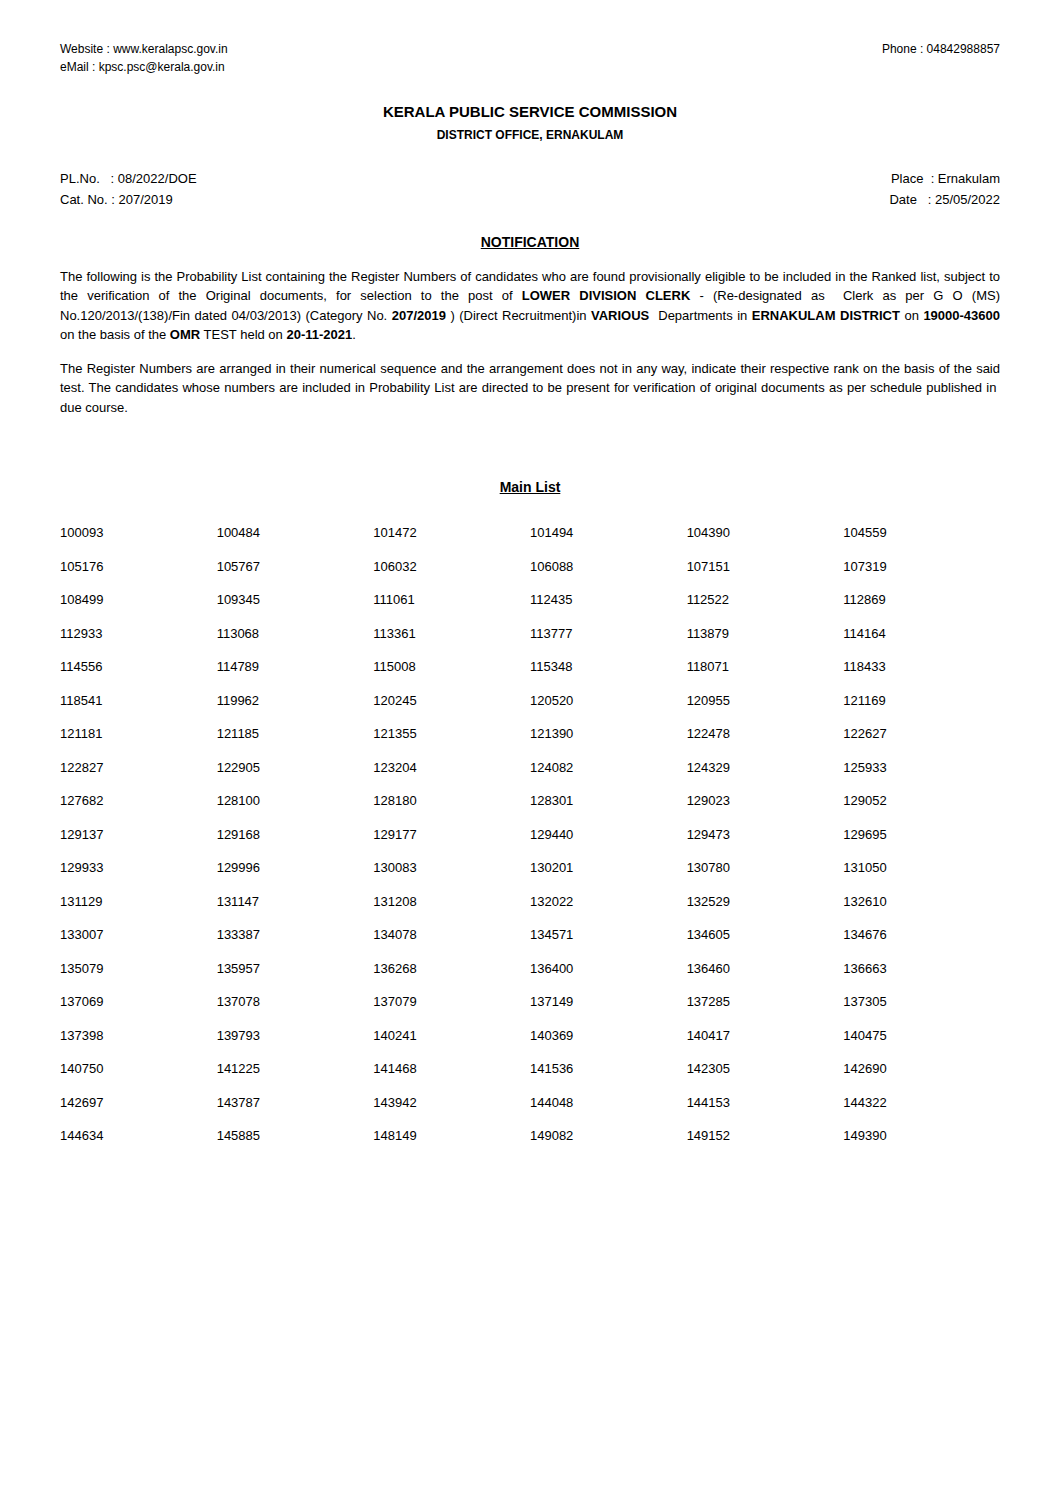Website : www.keralapsc.gov.in
eMail : kpsc.psc@kerala.gov.in
Phone : 04842988857
KERALA PUBLIC SERVICE COMMISSION
DISTRICT OFFICE, ERNAKULAM
PL.No. : 08/2022/DOE
Place : Ernakulam
Cat. No. : 207/2019
Date : 25/05/2022
NOTIFICATION
The following is the Probability List containing the Register Numbers of candidates who are found provisionally eligible to be included in the Ranked list, subject to the verification of the Original documents, for selection to the post of LOWER DIVISION CLERK - (Re-designated as Clerk as per G O (MS) No.120/2013/(138)/Fin dated 04/03/2013) (Category No. 207/2019 ) (Direct Recruitment)in VARIOUS Departments in ERNAKULAM DISTRICT on 19000-43600 on the basis of the OMR TEST held on 20-11-2021.
The Register Numbers are arranged in their numerical sequence and the arrangement does not in any way, indicate their respective rank on the basis of the said test. The candidates whose numbers are included in Probability List are directed to be present for verification of original documents as per schedule published in due course.
Main List
| 100093 | 100484 | 101472 | 101494 | 104390 | 104559 |
| 105176 | 105767 | 106032 | 106088 | 107151 | 107319 |
| 108499 | 109345 | 111061 | 112435 | 112522 | 112869 |
| 112933 | 113068 | 113361 | 113777 | 113879 | 114164 |
| 114556 | 114789 | 115008 | 115348 | 118071 | 118433 |
| 118541 | 119962 | 120245 | 120520 | 120955 | 121169 |
| 121181 | 121185 | 121355 | 121390 | 122478 | 122627 |
| 122827 | 122905 | 123204 | 124082 | 124329 | 125933 |
| 127682 | 128100 | 128180 | 128301 | 129023 | 129052 |
| 129137 | 129168 | 129177 | 129440 | 129473 | 129695 |
| 129933 | 129996 | 130083 | 130201 | 130780 | 131050 |
| 131129 | 131147 | 131208 | 132022 | 132529 | 132610 |
| 133007 | 133387 | 134078 | 134571 | 134605 | 134676 |
| 135079 | 135957 | 136268 | 136400 | 136460 | 136663 |
| 137069 | 137078 | 137079 | 137149 | 137285 | 137305 |
| 137398 | 139793 | 140241 | 140369 | 140417 | 140475 |
| 140750 | 141225 | 141468 | 141536 | 142305 | 142690 |
| 142697 | 143787 | 143942 | 144048 | 144153 | 144322 |
| 144634 | 145885 | 148149 | 149082 | 149152 | 149390 |